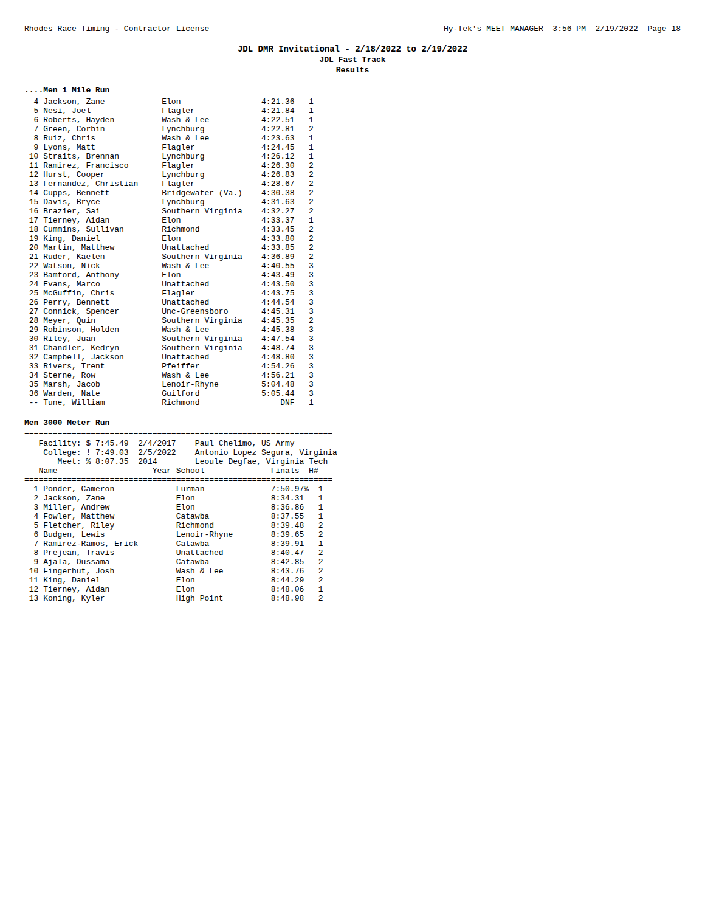Rhodes Race Timing - Contractor License Hy-Tek's MEET MANAGER 3:56 PM 2/19/2022 Page 18
JDL DMR Invitational - 2/18/2022 to 2/19/2022
JDL Fast Track
Results
....Men 1 Mile Run
  4 Jackson, Zane            Elon                 4:21.36   1
  5 Nesi, Joel               Flagler              4:21.84   1
  6 Roberts, Hayden          Wash & Lee           4:22.51   1
  7 Green, Corbin            Lynchburg            4:22.81   2
  8 Ruiz, Chris              Wash & Lee           4:23.63   1
  9 Lyons, Matt              Flagler              4:24.45   1
 10 Straits, Brennan         Lynchburg            4:26.12   1
 11 Ramirez, Francisco       Flagler              4:26.30   2
 12 Hurst, Cooper            Lynchburg            4:26.83   2
 13 Fernandez, Christian     Flagler              4:28.67   2
 14 Cupps, Bennett           Bridgewater (Va.)    4:30.38   2
 15 Davis, Bryce             Lynchburg            4:31.63   2
 16 Brazier, Sai             Southern Virginia    4:32.27   2
 17 Tierney, Aidan           Elon                 4:33.37   1
 18 Cummins, Sullivan        Richmond             4:33.45   2
 19 King, Daniel             Elon                 4:33.80   2
 20 Martin, Matthew          Unattached           4:33.85   2
 21 Ruder, Kaelen            Southern Virginia    4:36.89   2
 22 Watson, Nick             Wash & Lee           4:40.55   3
 23 Bamford, Anthony         Elon                 4:43.49   3
 24 Evans, Marco             Unattached           4:43.50   3
 25 McGuffin, Chris          Flagler              4:43.75   3
 26 Perry, Bennett           Unattached           4:44.54   3
 27 Connick, Spencer         Unc-Greensboro       4:45.31   3
 28 Meyer, Quin              Southern Virginia    4:45.35   2
 29 Robinson, Holden         Wash & Lee           4:45.38   3
 30 Riley, Juan              Southern Virginia    4:47.54   3
 31 Chandler, Kedryn         Southern Virginia    4:48.74   3
 32 Campbell, Jackson        Unattached           4:48.80   3
 33 Rivers, Trent            Pfeiffer             4:54.26   3
 34 Sterne, Row              Wash & Lee           4:56.21   3
 35 Marsh, Jacob             Lenoir-Rhyne         5:04.48   3
 36 Warden, Nate             Guilford             5:05.44   3
 -- Tune, William            Richmond                 DNF   1
Men 3000 Meter Run
=================================================================
   Facility: $ 7:45.49  2/4/2017    Paul Chelimo, US Army
    College: ! 7:49.03  2/5/2022    Antonio Lopez Segura, Virginia
       Meet: % 8:07.35  2014        Leoule Degfae, Virginia Tech
   Name                    Year School              Finals  H#
=================================================================
  1 Ponder, Cameron             Furman              7:50.97%  1
  2 Jackson, Zane               Elon                8:34.31   1
  3 Miller, Andrew              Elon                8:36.86   1
  4 Fowler, Matthew             Catawba             8:37.55   1
  5 Fletcher, Riley             Richmond            8:39.48   2
  6 Budgen, Lewis               Lenoir-Rhyne        8:39.65   2
  7 Ramirez-Ramos, Erick        Catawba             8:39.91   1
  8 Prejean, Travis             Unattached          8:40.47   2
  9 Ajala, Oussama              Catawba             8:42.85   2
 10 Fingerhut, Josh             Wash & Lee          8:43.76   2
 11 King, Daniel                Elon                8:44.29   2
 12 Tierney, Aidan              Elon                8:48.06   1
 13 Koning, Kyler               High Point          8:48.98   2